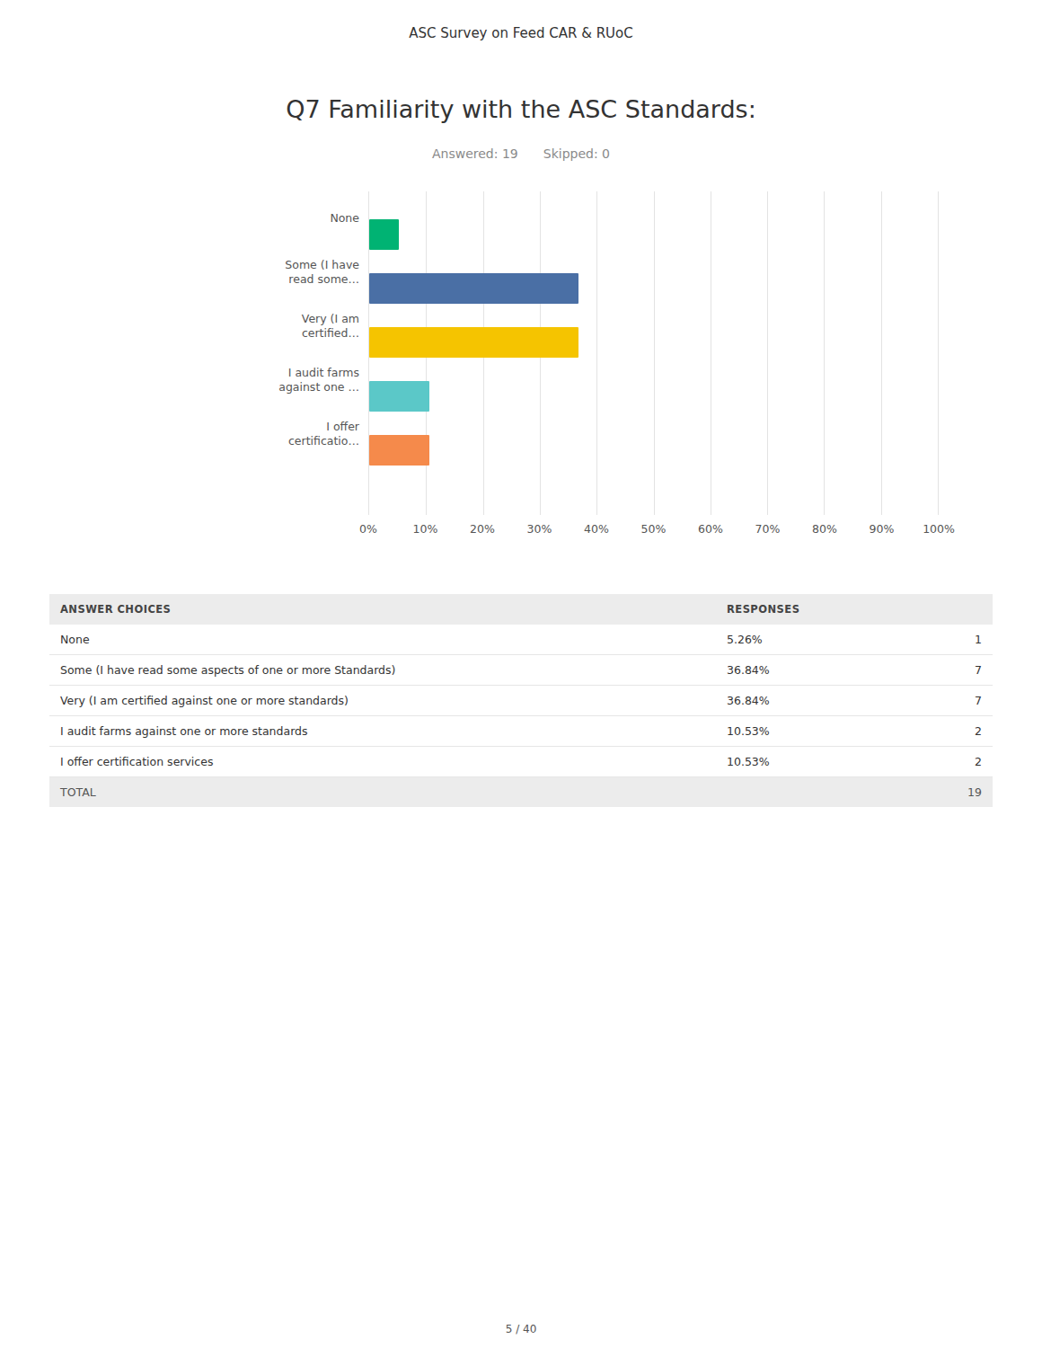ASC Survey on Feed CAR & RUoC
Q7 Familiarity with the ASC Standards:
Answered: 19 Skipped: 0
None
Some (I have
read some…
Very (I am
certified…
I audit farms
against one …
I offer
certificatio…
0% 10% 20% 30% 40% 50% 60% 70% 80% 90% 100%
| ANSWER CHOICES | RESPONSES | |
| --- | --- | --- |
| None | 5.26% | 1 |
| Some (I have read some aspects of one or more Standards) | 36.84% | 7 |
| Very (I am certified against one or more standards) | 36.84% | 7 |
| I audit farms against one or more standards | 10.53% | 2 |
| I offer certification services | 10.53% | 2 |
| TOTAL | | 19 |
5 / 40